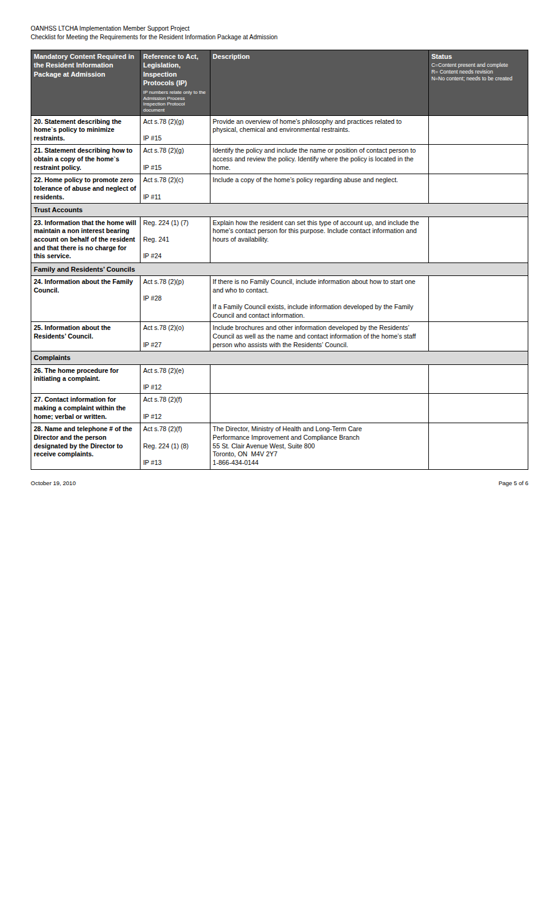OANHSS LTCHA Implementation Member Support Project
Checklist for Meeting the Requirements for the Resident Information Package at Admission
| Mandatory Content Required in the Resident Information Package at Admission | Reference to Act, Legislation, Inspection Protocols (IP) IP numbers relate only to the Admission Process Inspection Protocol document | Description | Status C=Content present and complete R= Content needs revision N=No content; needs to be created |
| --- | --- | --- | --- |
| 20. Statement describing the home`s policy to minimize restraints. | Act s.78 (2)(g) IP #15 | Provide an overview of home’s philosophy and practices related to physical, chemical and environmental restraints. | |
| 21. Statement describing how to obtain a copy of the home`s restraint policy. | Act s.78 (2)(g) IP #15 | Identify the policy and include the name or position of contact person to access and review the policy. Identify where the policy is located in the home. | |
| 22. Home policy to promote zero tolerance of abuse and neglect of residents. | Act s.78 (2)(c) IP #11 | Include a copy of the home’s policy regarding abuse and neglect. | |
| Trust Accounts |
| 23. Information that the home will maintain a non interest bearing account on behalf of the resident and that there is no charge for this service. | Reg. 224 (1) (7) Reg. 241 IP #24 | Explain how the resident can set this type of account up, and include the home’s contact person for this purpose. Include contact information and hours of availability. | |
| Family and Residents’ Councils |
| 24. Information about the Family Council. | Act s.78 (2)(p) IP #28 | If there is no Family Council, include information about how to start one and who to contact. If a Family Council exists, include information developed by the Family Council and contact information. | |
| 25. Information about the Residents’ Council. | Act s.78 (2)(o) IP #27 | Include brochures and other information developed by the Residents’ Council as well as the name and contact information of the home’s staff person who assists with the Residents’ Council. | |
| Complaints |
| 26. The home procedure for initiating a complaint. | Act s.78 (2)(e) IP #12 | | |
| 27. Contact information for making a complaint within the home; verbal or written. | Act s.78 (2)(f) IP #12 | | |
| 28. Name and telephone # of the Director and the person designated by the Director to receive complaints. | Act s.78 (2)(f) Reg. 224 (1) (8) IP #13 | The Director, Ministry of Health and Long-Term Care Performance Improvement and Compliance Branch 55 St. Clair Avenue West, Suite 800 Toronto, ON M4V 2Y7 1-866-434-0144 | |
October 19, 2010 Page 5 of 6